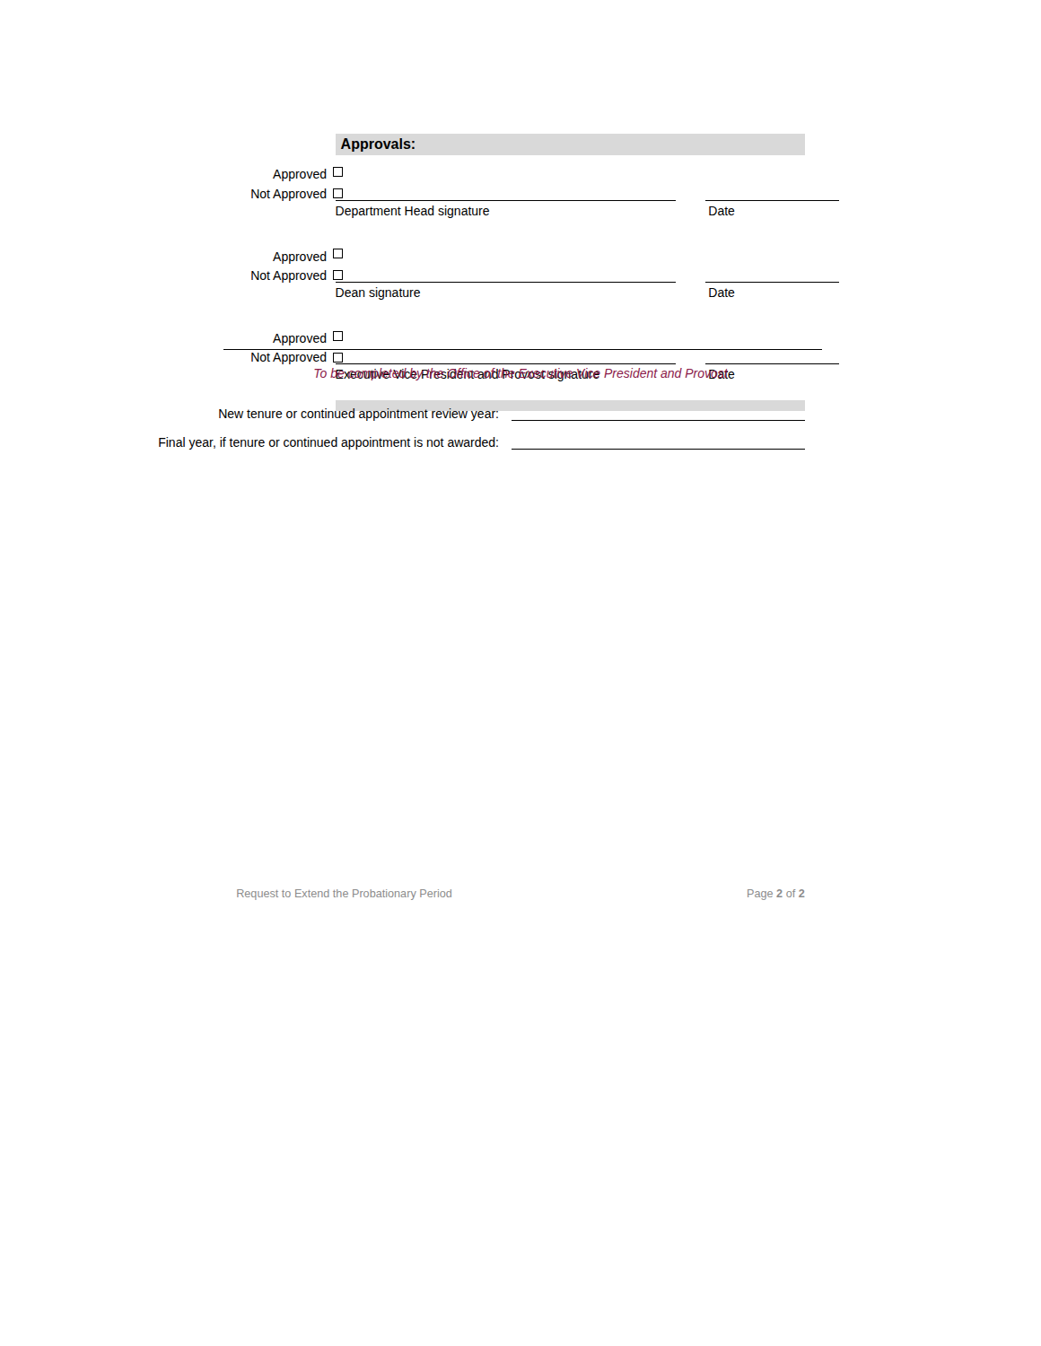Approvals:
Approved
Not Approved
Department Head signature
Date
Approved
Not Approved
Dean signature
Date
Approved
Not Approved
Executive Vice President and Provost signature
Date
To be completed by the Office of the Executive Vice President and Provost
New tenure or continued appointment review year:
Final year, if tenure or continued appointment is not awarded:
Request to Extend the Probationary Period Page 2 of 2